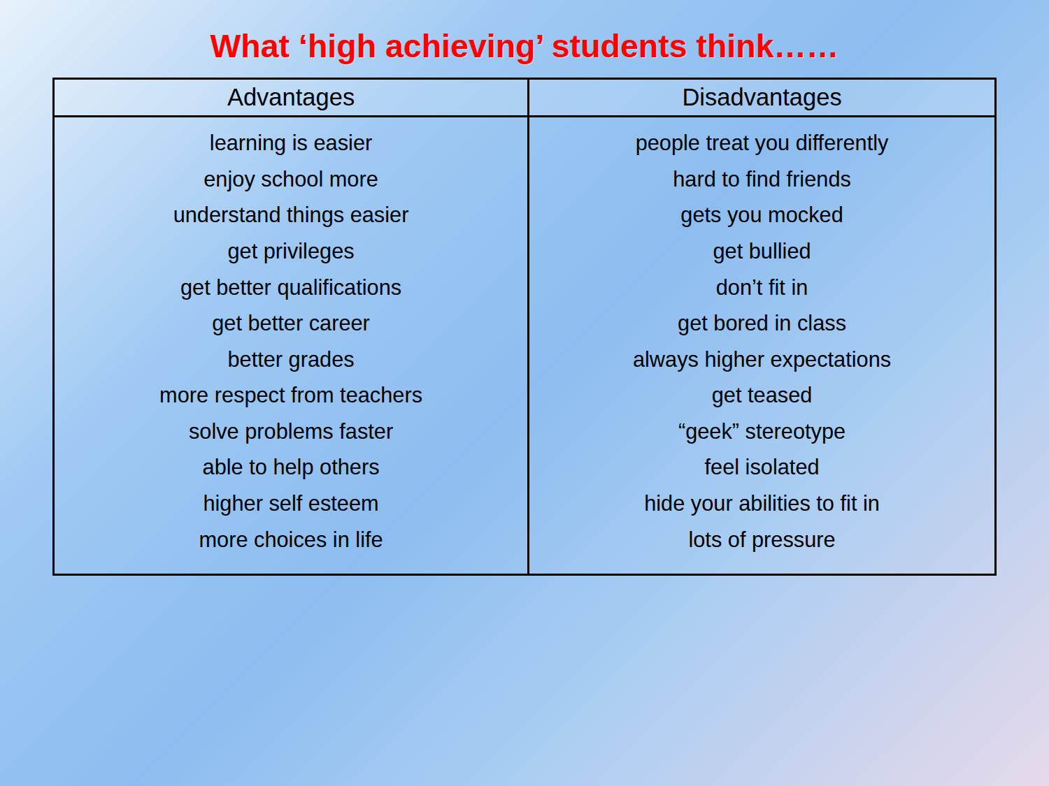What ‘high achieving’ students think……
| Advantages | Disadvantages |
| --- | --- |
| learning is easier enjoy school more understand things easier get privileges get better qualifications get better career better grades more respect from teachers solve problems faster able to help others higher self esteem more choices in life | people treat you differently hard to find friends gets you mocked get bullied don’t fit in get bored in class always higher expectations get teased “geek” stereotype feel isolated hide your abilities to fit in lots of pressure |